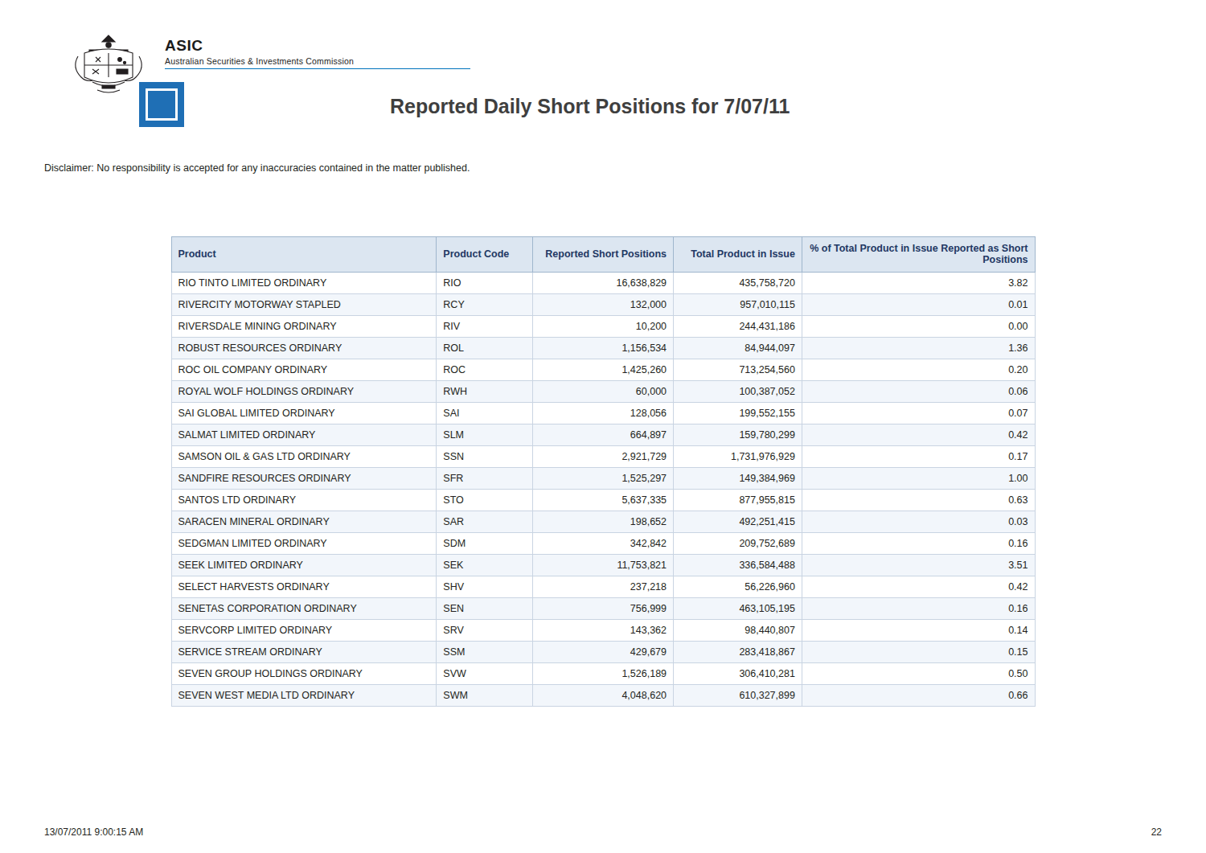ASIC
Australian Securities & Investments Commission
Reported Daily Short Positions for 7/07/11
Disclaimer: No responsibility is accepted for any inaccuracies contained in the matter published.
| Product | Product Code | Reported Short Positions | Total Product in Issue | % of Total Product in Issue Reported as Short Positions |
| --- | --- | --- | --- | --- |
| RIO TINTO LIMITED ORDINARY | RIO | 16,638,829 | 435,758,720 | 3.82 |
| RIVERCITY MOTORWAY STAPLED | RCY | 132,000 | 957,010,115 | 0.01 |
| RIVERSDALE MINING ORDINARY | RIV | 10,200 | 244,431,186 | 0.00 |
| ROBUST RESOURCES ORDINARY | ROL | 1,156,534 | 84,944,097 | 1.36 |
| ROC OIL COMPANY ORDINARY | ROC | 1,425,260 | 713,254,560 | 0.20 |
| ROYAL WOLF HOLDINGS ORDINARY | RWH | 60,000 | 100,387,052 | 0.06 |
| SAI GLOBAL LIMITED ORDINARY | SAI | 128,056 | 199,552,155 | 0.07 |
| SALMAT LIMITED ORDINARY | SLM | 664,897 | 159,780,299 | 0.42 |
| SAMSON OIL & GAS LTD ORDINARY | SSN | 2,921,729 | 1,731,976,929 | 0.17 |
| SANDFIRE RESOURCES ORDINARY | SFR | 1,525,297 | 149,384,969 | 1.00 |
| SANTOS LTD ORDINARY | STO | 5,637,335 | 877,955,815 | 0.63 |
| SARACEN MINERAL ORDINARY | SAR | 198,652 | 492,251,415 | 0.03 |
| SEDGMAN LIMITED ORDINARY | SDM | 342,842 | 209,752,689 | 0.16 |
| SEEK LIMITED ORDINARY | SEK | 11,753,821 | 336,584,488 | 3.51 |
| SELECT HARVESTS ORDINARY | SHV | 237,218 | 56,226,960 | 0.42 |
| SENETAS CORPORATION ORDINARY | SEN | 756,999 | 463,105,195 | 0.16 |
| SERVCORP LIMITED ORDINARY | SRV | 143,362 | 98,440,807 | 0.14 |
| SERVICE STREAM ORDINARY | SSM | 429,679 | 283,418,867 | 0.15 |
| SEVEN GROUP HOLDINGS ORDINARY | SVW | 1,526,189 | 306,410,281 | 0.50 |
| SEVEN WEST MEDIA LTD ORDINARY | SWM | 4,048,620 | 610,327,899 | 0.66 |
13/07/2011 9:00:15 AM 22